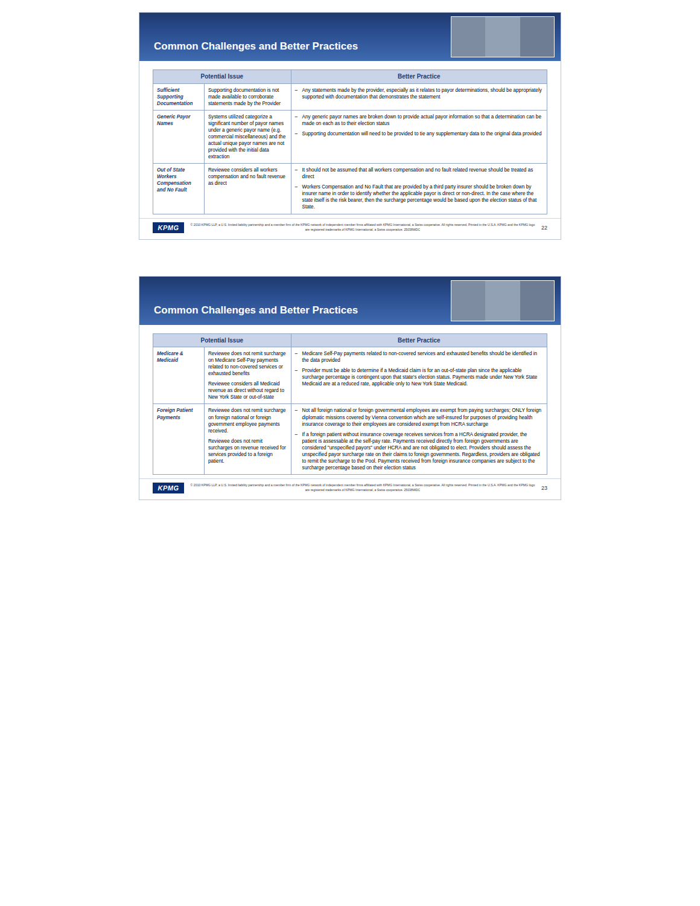Common Challenges and Better Practices
| Potential Issue | Better Practice |
| --- | --- |
| Sufficient Supporting Documentation | Supporting documentation is not made available to corroborate statements made by the Provider | Any statements made by the provider, especially as it relates to payor determinations, should be appropriately supported with documentation that demonstrates the statement |
| Generic Payor Names | Systems utilized categorize a significant number of payor names under a generic payor name (e.g. commercial miscellaneous) and the actual unique payor names are not provided with the initial data extraction | Any generic payor names are broken down to provide actual payor information so that a determination can be made on each as to their election status Supporting documentation will need to be provided to tie any supplementary data to the original data provided |
| Out of State Workers Compensation and No Fault | Reviewee considers all workers compensation and no fault revenue as direct | It should not be assumed that all workers compensation and no fault related revenue should be treated as direct Workers Compensation and No Fault that are provided by a third party insurer should be broken down by insurer name in order to identify whether the applicable payor is direct or non-direct. In the case where the state itself is the risk bearer, then the surcharge percentage would be based upon the election status of that State. |
KPMG
© 2010 KPMG LLP, a U.S. limited liability partnership and a member firm of the KPMG network of independent member firms affiliated with KPMG International, a Swiss cooperative. All rights reserved. Printed in the U.S.A. KPMG and the KPMG logo are registered trademarks of KPMG International, a Swiss cooperative. 25038WDC
22
Common Challenges and Better Practices
| Potential Issue | Better Practice |
| --- | --- |
| Medicare & Medicaid | Reviewee does not remit surcharge on Medicare Self-Pay payments related to non-covered services or exhausted benefits Reviewee considers all Medicaid revenue as direct without regard to New York State or out-of-state | Medicare Self-Pay payments related to non-covered services and exhausted benefits should be identified in the data provided Provider must be able to determine if a Medicaid claim is for an out-of-state plan since the applicable surcharge percentage is contingent upon that state's election status. Payments made under New York State Medicaid are at a reduced rate, applicable only to New York State Medicaid. |
| Foreign Patient Payments | Reviewee does not remit surcharge on foreign national or foreign government employee payments received. Reviewee does not remit surcharges on revenue received for services provided to a foreign patient. | Not all foreign national or foreign governmental employees are exempt from paying surcharges; ONLY foreign diplomatic missions covered by Vienna convention which are self-insured for purposes of providing health insurance coverage to their employees are considered exempt from HCRA surcharge If a foreign patient without insurance coverage receives services from a HCRA designated provider, the patient is assessable at the self-pay rate. Payments received directly from foreign governments are considered "unspecified payors" under HCRA and are not obligated to elect. Providers should assess the unspecified payor surcharge rate on their claims to foreign governments. Regardless, providers are obligated to remit the surcharge to the Pool. Payments received from foreign insurance companies are subject to the surcharge percentage based on their election status |
KPMG
© 2010 KPMG LLP, a U.S. limited liability partnership and a member firm of the KPMG network of independent member firms affiliated with KPMG International, a Swiss cooperative. All rights reserved. Printed in the U.S.A. KPMG and the KPMG logo are registered trademarks of KPMG International, a Swiss cooperative. 25038WDC
23